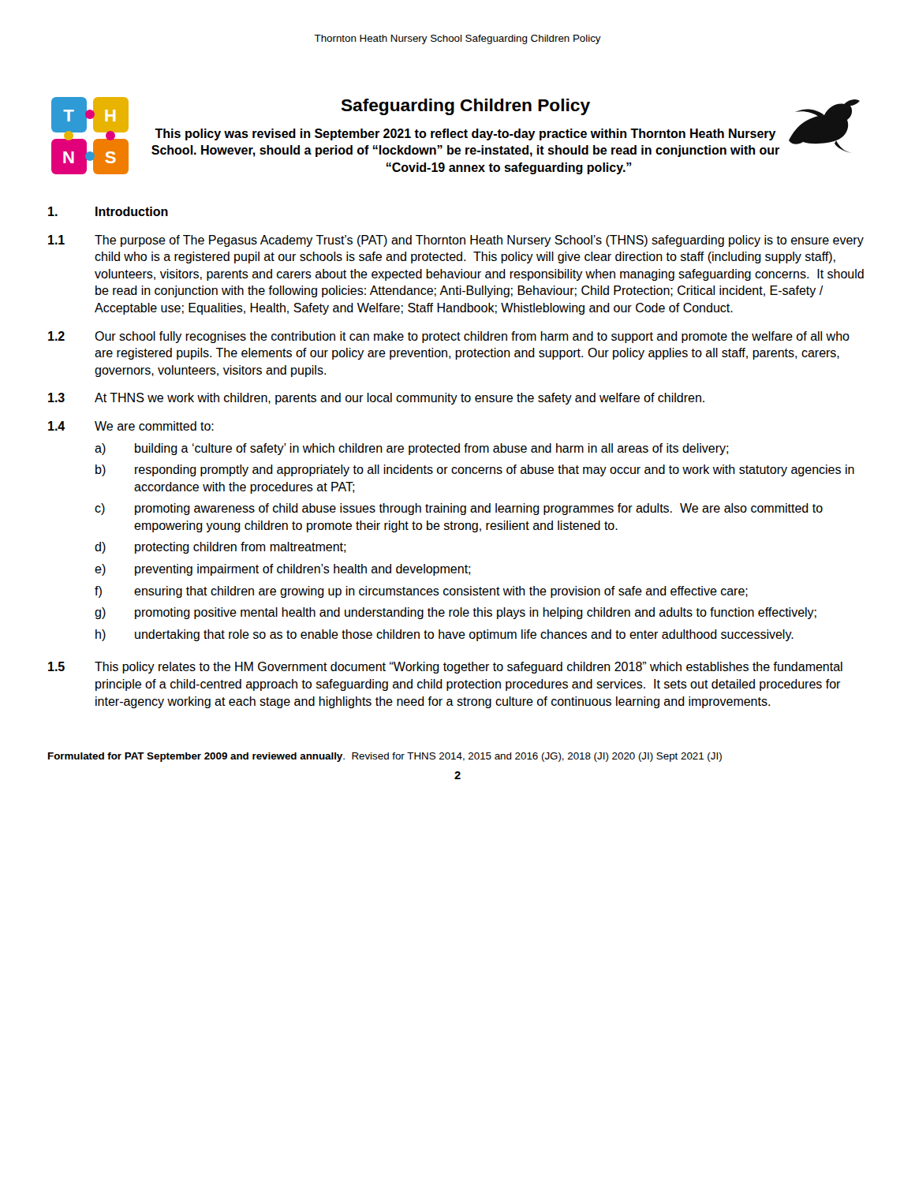Thornton Heath Nursery School Safeguarding Children Policy
T H N S
Safeguarding Children Policy
This policy was revised in September 2021 to reflect day-to-day practice within Thornton Heath Nursery School. However, should a period of “lockdown” be re-instated, it should be read in conjunction with our “Covid-19 annex to safeguarding policy.”
1. Introduction
1.1
The purpose of The Pegasus Academy Trust’s (PAT) and Thornton Heath Nursery School’s (THNS) safeguarding policy is to ensure every child who is a registered pupil at our schools is safe and protected. This policy will give clear direction to staff (including supply staff), volunteers, visitors, parents and carers about the expected behaviour and responsibility when managing safeguarding concerns. It should be read in conjunction with the following policies: Attendance; Anti-Bullying; Behaviour; Child Protection; Critical incident, E-safety / Acceptable use; Equalities, Health, Safety and Welfare; Staff Handbook; Whistleblowing and our Code of Conduct.
1.2
Our school fully recognises the contribution it can make to protect children from harm and to support and promote the welfare of all who are registered pupils. The elements of our policy are prevention, protection and support. Our policy applies to all staff, parents, carers, governors, volunteers, visitors and pupils.
1.3
At THNS we work with children, parents and our local community to ensure the safety and welfare of children.
1.4
We are committed to:
a) building a ‘culture of safety’ in which children are protected from abuse and harm in all areas of its delivery;
b) responding promptly and appropriately to all incidents or concerns of abuse that may occur and to work with statutory agencies in accordance with the procedures at PAT;
c) promoting awareness of child abuse issues through training and learning programmes for adults. We are also committed to empowering young children to promote their right to be strong, resilient and listened to.
d) protecting children from maltreatment;
e) preventing impairment of children’s health and development;
f) ensuring that children are growing up in circumstances consistent with the provision of safe and effective care;
g) promoting positive mental health and understanding the role this plays in helping children and adults to function effectively;
h) undertaking that role so as to enable those children to have optimum life chances and to enter adulthood successively.
1.5
This policy relates to the HM Government document “Working together to safeguard children 2018” which establishes the fundamental principle of a child-centred approach to safeguarding and child protection procedures and services. It sets out detailed procedures for inter-agency working at each stage and highlights the need for a strong culture of continuous learning and improvements.
Formulated for PAT September 2009 and reviewed annually. Revised for THNS 2014, 2015 and 2016 (JG), 2018 (JI) 2020 (JI) Sept 2021 (JI)
2